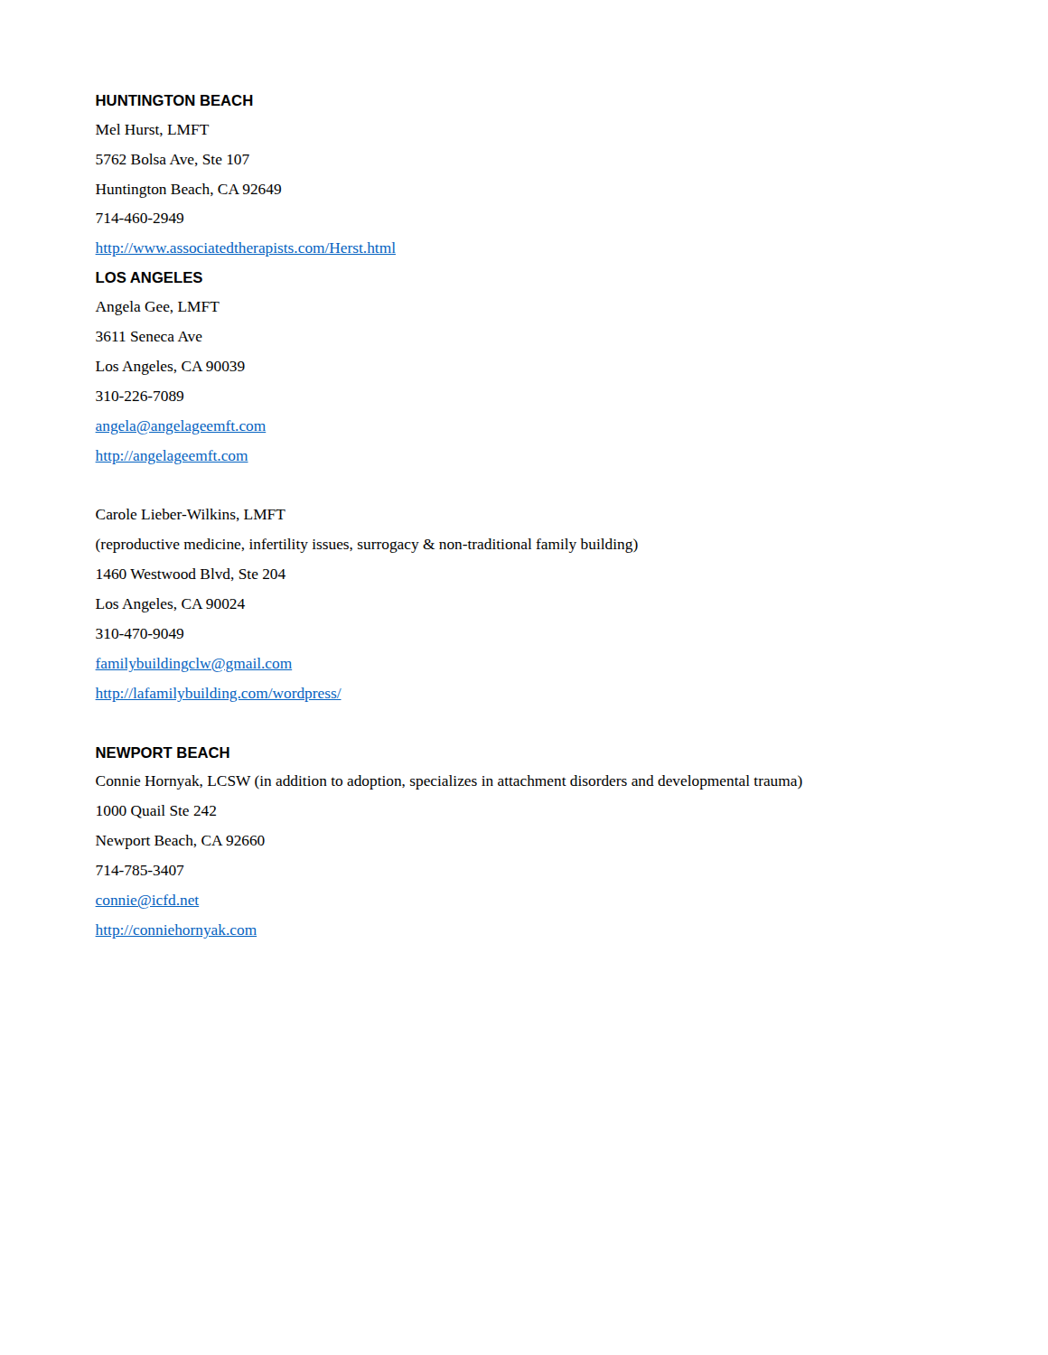HUNTINGTON BEACH
Mel Hurst, LMFT
5762 Bolsa Ave, Ste 107
Huntington Beach, CA 92649
714-460-2949
http://www.associatedtherapists.com/Herst.html
LOS ANGELES
Angela Gee, LMFT
3611 Seneca Ave
Los Angeles, CA 90039
310-226-7089
angela@angelageemft.com
http://angelageemft.com
Carole Lieber-Wilkins, LMFT
(reproductive medicine, infertility issues, surrogacy & non-traditional family building)
1460 Westwood Blvd, Ste 204
Los Angeles, CA 90024
310-470-9049
familybuildingclw@gmail.com
http://lafamilybuilding.com/wordpress/
NEWPORT BEACH
Connie Hornyak, LCSW (in addition to adoption, specializes in attachment disorders and developmental trauma)
1000 Quail Ste 242
Newport Beach, CA 92660
714-785-3407
connie@icfd.net
http://conniehornyak.com